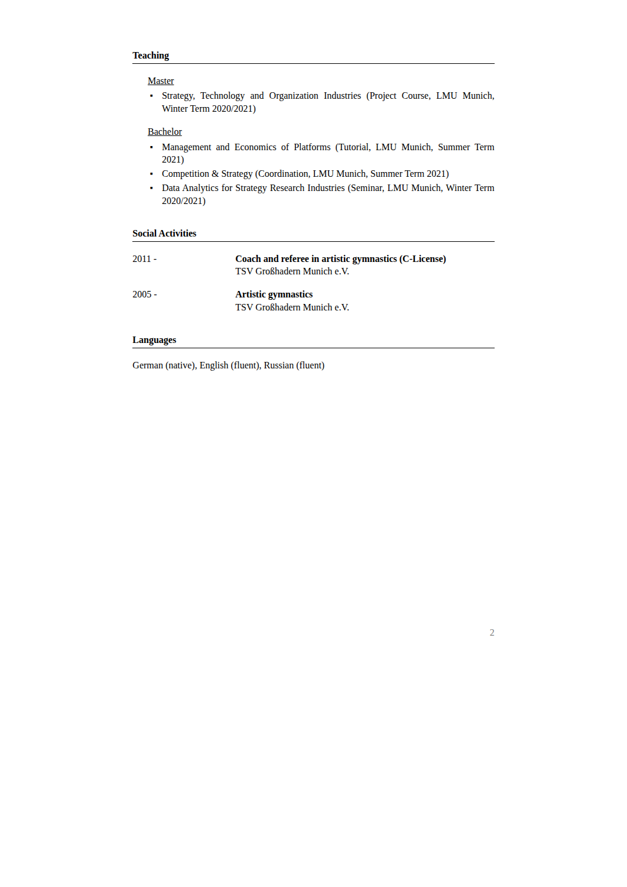Teaching
Master
Strategy, Technology and Organization Industries (Project Course, LMU Munich, Winter Term 2020/2021)
Bachelor
Management and Economics of Platforms (Tutorial, LMU Munich, Summer Term 2021)
Competition & Strategy (Coordination, LMU Munich, Summer Term 2021)
Data Analytics for Strategy Research Industries (Seminar, LMU Munich, Winter Term 2020/2021)
Social Activities
| 2011 - | Coach and referee in artistic gymnastics (C-License) TSV Großhadern Munich e.V. |
| 2005 - | Artistic gymnastics TSV Großhadern Munich e.V. |
Languages
German (native), English (fluent), Russian (fluent)
2